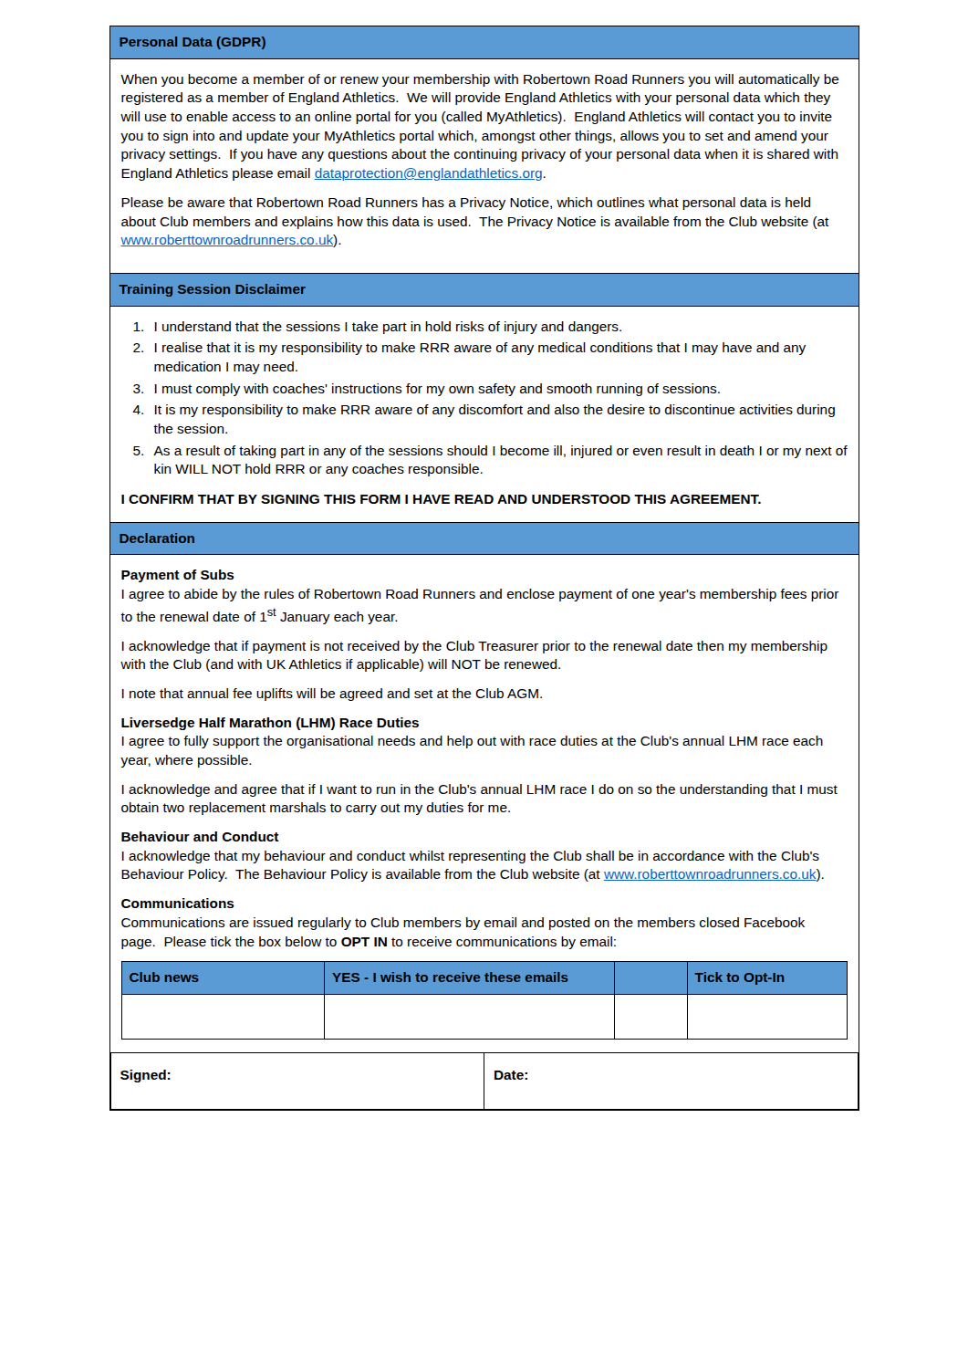Personal Data (GDPR)
When you become a member of or renew your membership with Robertown Road Runners you will automatically be registered as a member of England Athletics. We will provide England Athletics with your personal data which they will use to enable access to an online portal for you (called MyAthletics). England Athletics will contact you to invite you to sign into and update your MyAthletics portal which, amongst other things, allows you to set and amend your privacy settings. If you have any questions about the continuing privacy of your personal data when it is shared with England Athletics please email dataprotection@englandathletics.org.
Please be aware that Robertown Road Runners has a Privacy Notice, which outlines what personal data is held about Club members and explains how this data is used. The Privacy Notice is available from the Club website (at www.roberttownroadrunners.co.uk).
Training Session Disclaimer
I understand that the sessions I take part in hold risks of injury and dangers.
I realise that it is my responsibility to make RRR aware of any medical conditions that I may have and any medication I may need.
I must comply with coaches' instructions for my own safety and smooth running of sessions.
It is my responsibility to make RRR aware of any discomfort and also the desire to discontinue activities during the session.
As a result of taking part in any of the sessions should I become ill, injured or even result in death I or my next of kin WILL NOT hold RRR or any coaches responsible.
I CONFIRM THAT BY SIGNING THIS FORM I HAVE READ AND UNDERSTOOD THIS AGREEMENT.
Declaration
Payment of Subs
I agree to abide by the rules of Robertown Road Runners and enclose payment of one year's membership fees prior to the renewal date of 1st January each year.
I acknowledge that if payment is not received by the Club Treasurer prior to the renewal date then my membership with the Club (and with UK Athletics if applicable) will NOT be renewed.
I note that annual fee uplifts will be agreed and set at the Club AGM.
Liversedge Half Marathon (LHM) Race Duties
I agree to fully support the organisational needs and help out with race duties at the Club's annual LHM race each year, where possible.
I acknowledge and agree that if I want to run in the Club's annual LHM race I do on so the understanding that I must obtain two replacement marshals to carry out my duties for me.
Behaviour and Conduct
I acknowledge that my behaviour and conduct whilst representing the Club shall be in accordance with the Club's Behaviour Policy. The Behaviour Policy is available from the Club website (at www.roberttownroadrunners.co.uk).
Communications
Communications are issued regularly to Club members by email and posted on the members closed Facebook page. Please tick the box below to OPT IN to receive communications by email:
| Club news | YES - I wish to receive these emails | | Tick to Opt-In |
| Signed: | Date: |